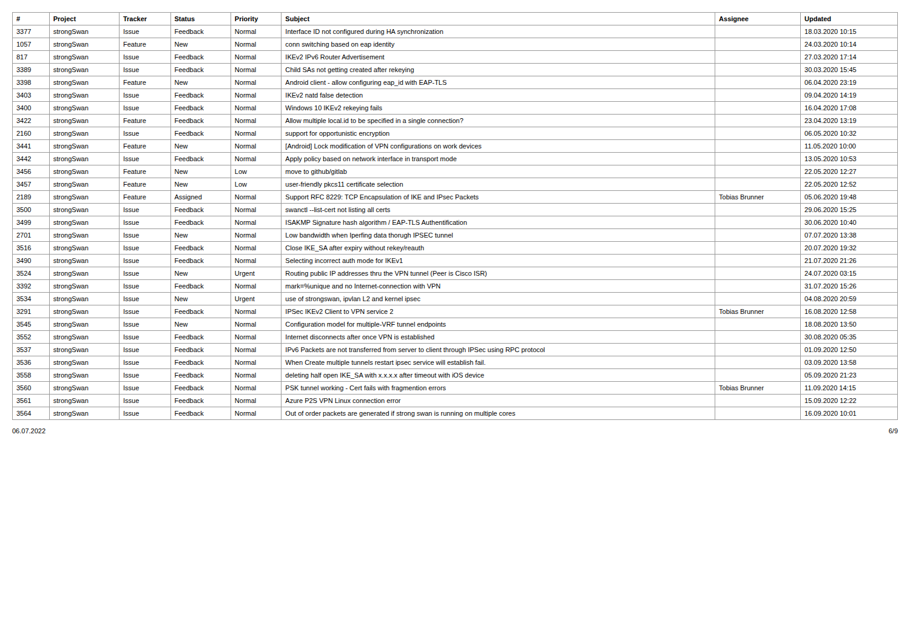| # | Project | Tracker | Status | Priority | Subject | Assignee | Updated |
| --- | --- | --- | --- | --- | --- | --- | --- |
| 3377 | strongSwan | Issue | Feedback | Normal | Interface ID not configured during HA synchronization | | 18.03.2020 10:15 |
| 1057 | strongSwan | Feature | New | Normal | conn switching based on eap identity | | 24.03.2020 10:14 |
| 817 | strongSwan | Issue | Feedback | Normal | IKEv2 IPv6 Router Advertisement | | 27.03.2020 17:14 |
| 3389 | strongSwan | Issue | Feedback | Normal | Child SAs not getting created after rekeying | | 30.03.2020 15:45 |
| 3398 | strongSwan | Feature | New | Normal | Android client - allow configuring eap_id with EAP-TLS | | 06.04.2020 23:19 |
| 3403 | strongSwan | Issue | Feedback | Normal | IKEv2 natd false detection | | 09.04.2020 14:19 |
| 3400 | strongSwan | Issue | Feedback | Normal | Windows 10 IKEv2 rekeying fails | | 16.04.2020 17:08 |
| 3422 | strongSwan | Feature | Feedback | Normal | Allow multiple local.id to be specified in a single connection? | | 23.04.2020 13:19 |
| 2160 | strongSwan | Issue | Feedback | Normal | support for opportunistic encryption | | 06.05.2020 10:32 |
| 3441 | strongSwan | Feature | New | Normal | [Android] Lock modification of VPN configurations on work devices | | 11.05.2020 10:00 |
| 3442 | strongSwan | Issue | Feedback | Normal | Apply policy based on network interface in transport mode | | 13.05.2020 10:53 |
| 3456 | strongSwan | Feature | New | Low | move to github/gitlab | | 22.05.2020 12:27 |
| 3457 | strongSwan | Feature | New | Low | user-friendly pkcs11 certificate selection | | 22.05.2020 12:52 |
| 2189 | strongSwan | Feature | Assigned | Normal | Support RFC 8229: TCP Encapsulation of IKE and IPsec Packets | Tobias Brunner | 05.06.2020 19:48 |
| 3500 | strongSwan | Issue | Feedback | Normal | swanctl --list-cert not listing all certs | | 29.06.2020 15:25 |
| 3499 | strongSwan | Issue | Feedback | Normal | ISAKMP Signature hash algorithm / EAP-TLS Authentification | | 30.06.2020 10:40 |
| 2701 | strongSwan | Issue | New | Normal | Low bandwidth when Iperfing data thorugh IPSEC tunnel | | 07.07.2020 13:38 |
| 3516 | strongSwan | Issue | Feedback | Normal | Close IKE_SA after expiry without rekey/reauth | | 20.07.2020 19:32 |
| 3490 | strongSwan | Issue | Feedback | Normal | Selecting incorrect auth mode for IKEv1 | | 21.07.2020 21:26 |
| 3524 | strongSwan | Issue | New | Urgent | Routing public IP addresses thru the VPN tunnel (Peer is Cisco ISR) | | 24.07.2020 03:15 |
| 3392 | strongSwan | Issue | Feedback | Normal | mark=%unique and no Internet-connection with VPN | | 31.07.2020 15:26 |
| 3534 | strongSwan | Issue | New | Urgent | use of strongswan, ipvlan L2 and kernel ipsec | | 04.08.2020 20:59 |
| 3291 | strongSwan | Issue | Feedback | Normal | IPSec IKEv2 Client to VPN service 2 | Tobias Brunner | 16.08.2020 12:58 |
| 3545 | strongSwan | Issue | New | Normal | Configuration model for multiple-VRF tunnel endpoints | | 18.08.2020 13:50 |
| 3552 | strongSwan | Issue | Feedback | Normal | Internet disconnects after once VPN is established | | 30.08.2020 05:35 |
| 3537 | strongSwan | Issue | Feedback | Normal | IPv6 Packets are not transferred from server to client through IPSec using RPC protocol | | 01.09.2020 12:50 |
| 3536 | strongSwan | Issue | Feedback | Normal | When Create multiple tunnels restart ipsec service will establish fail. | | 03.09.2020 13:58 |
| 3558 | strongSwan | Issue | Feedback | Normal | deleting half open IKE_SA with x.x.x.x after timeout with iOS device | | 05.09.2020 21:23 |
| 3560 | strongSwan | Issue | Feedback | Normal | PSK tunnel working - Cert fails with fragmention errors | Tobias Brunner | 11.09.2020 14:15 |
| 3561 | strongSwan | Issue | Feedback | Normal | Azure P2S VPN Linux connection error | | 15.09.2020 12:22 |
| 3564 | strongSwan | Issue | Feedback | Normal | Out of order packets are generated if strong swan is running on multiple cores | | 16.09.2020 10:01 |
06.07.2022 6/9